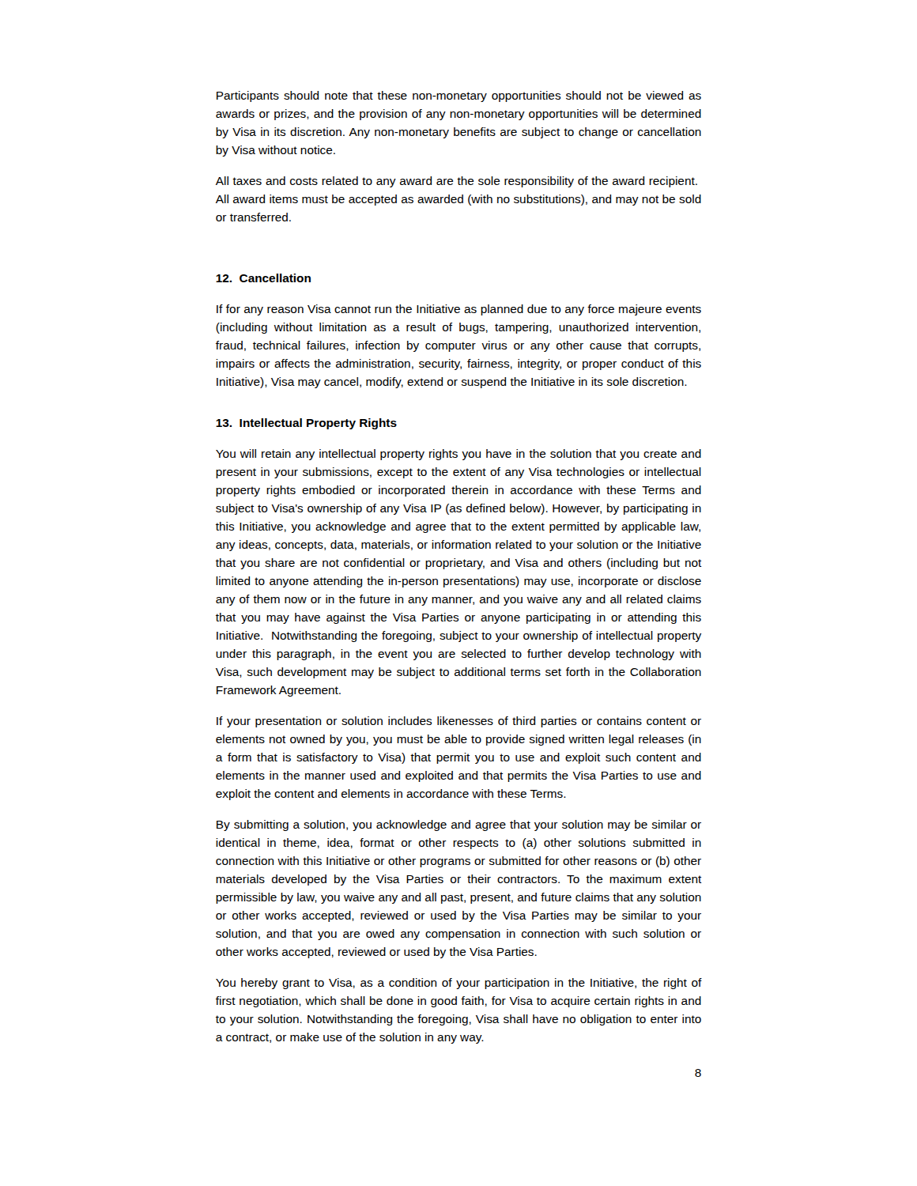Participants should note that these non-monetary opportunities should not be viewed as awards or prizes, and the provision of any non-monetary opportunities will be determined by Visa in its discretion. Any non-monetary benefits are subject to change or cancellation by Visa without notice.
All taxes and costs related to any award are the sole responsibility of the award recipient. All award items must be accepted as awarded (with no substitutions), and may not be sold or transferred.
12. Cancellation
If for any reason Visa cannot run the Initiative as planned due to any force majeure events (including without limitation as a result of bugs, tampering, unauthorized intervention, fraud, technical failures, infection by computer virus or any other cause that corrupts, impairs or affects the administration, security, fairness, integrity, or proper conduct of this Initiative), Visa may cancel, modify, extend or suspend the Initiative in its sole discretion.
13. Intellectual Property Rights
You will retain any intellectual property rights you have in the solution that you create and present in your submissions, except to the extent of any Visa technologies or intellectual property rights embodied or incorporated therein in accordance with these Terms and subject to Visa's ownership of any Visa IP (as defined below). However, by participating in this Initiative, you acknowledge and agree that to the extent permitted by applicable law, any ideas, concepts, data, materials, or information related to your solution or the Initiative that you share are not confidential or proprietary, and Visa and others (including but not limited to anyone attending the in-person presentations) may use, incorporate or disclose any of them now or in the future in any manner, and you waive any and all related claims that you may have against the Visa Parties or anyone participating in or attending this Initiative. Notwithstanding the foregoing, subject to your ownership of intellectual property under this paragraph, in the event you are selected to further develop technology with Visa, such development may be subject to additional terms set forth in the Collaboration Framework Agreement.
If your presentation or solution includes likenesses of third parties or contains content or elements not owned by you, you must be able to provide signed written legal releases (in a form that is satisfactory to Visa) that permit you to use and exploit such content and elements in the manner used and exploited and that permits the Visa Parties to use and exploit the content and elements in accordance with these Terms.
By submitting a solution, you acknowledge and agree that your solution may be similar or identical in theme, idea, format or other respects to (a) other solutions submitted in connection with this Initiative or other programs or submitted for other reasons or (b) other materials developed by the Visa Parties or their contractors. To the maximum extent permissible by law, you waive any and all past, present, and future claims that any solution or other works accepted, reviewed or used by the Visa Parties may be similar to your solution, and that you are owed any compensation in connection with such solution or other works accepted, reviewed or used by the Visa Parties.
You hereby grant to Visa, as a condition of your participation in the Initiative, the right of first negotiation, which shall be done in good faith, for Visa to acquire certain rights in and to your solution. Notwithstanding the foregoing, Visa shall have no obligation to enter into a contract, or make use of the solution in any way.
8